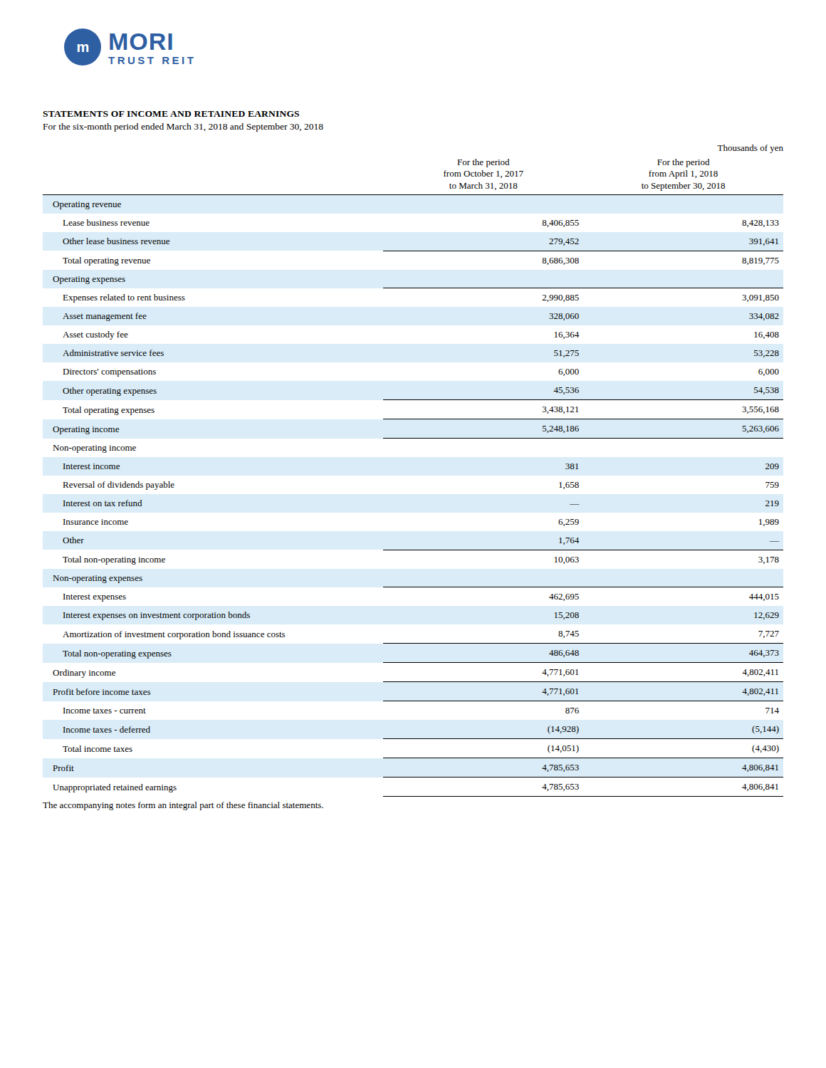m
MORI
TRUST REIT
STATEMENTS OF INCOME AND RETAINED EARNINGS
For the six-month period ended March 31, 2018 and September 30, 2018
Thousands of yen
| | For the period from October 1, 2017 to March 31, 2018 | For the period from April 1, 2018 to September 30, 2018 |
| --- | --- | --- |
| Operating revenue | | |
| Lease business revenue | 8,406,855 | 8,428,133 |
| Other lease business revenue | 279,452 | 391,641 |
| Total operating revenue | 8,686,308 | 8,819,775 |
| Operating expenses | | |
| Expenses related to rent business | 2,990,885 | 3,091,850 |
| Asset management fee | 328,060 | 334,082 |
| Asset custody fee | 16,364 | 16,408 |
| Administrative service fees | 51,275 | 53,228 |
| Directors' compensations | 6,000 | 6,000 |
| Other operating expenses | 45,536 | 54,538 |
| Total operating expenses | 3,438,121 | 3,556,168 |
| Operating income | 5,248,186 | 5,263,606 |
| Non-operating income | | |
| Interest income | 381 | 209 |
| Reversal of dividends payable | 1,658 | 759 |
| Interest on tax refund | — | 219 |
| Insurance income | 6,259 | 1,989 |
| Other | 1,764 | — |
| Total non-operating income | 10,063 | 3,178 |
| Non-operating expenses | | |
| Interest expenses | 462,695 | 444,015 |
| Interest expenses on investment corporation bonds | 15,208 | 12,629 |
| Amortization of investment corporation bond issuance costs | 8,745 | 7,727 |
| Total non-operating expenses | 486,648 | 464,373 |
| Ordinary income | 4,771,601 | 4,802,411 |
| Profit before income taxes | 4,771,601 | 4,802,411 |
| Income taxes - current | 876 | 714 |
| Income taxes - deferred | (14,928) | (5,144) |
| Total income taxes | (14,051) | (4,430) |
| Profit | 4,785,653 | 4,806,841 |
| Unappropriated retained earnings | 4,785,653 | 4,806,841 |
The accompanying notes form an integral part of these financial statements.